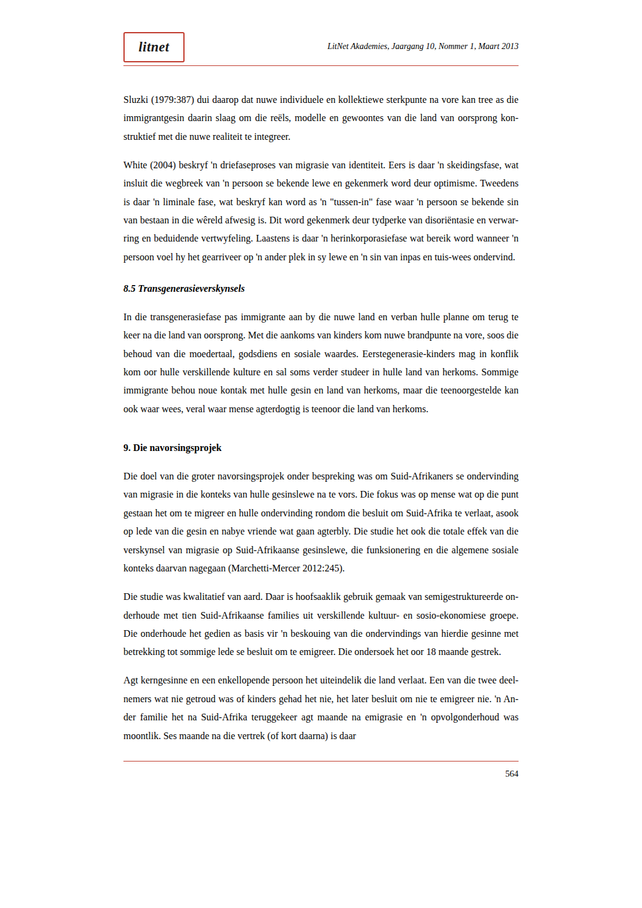litnet
LitNet Akademies, Jaargang 10, Nommer 1, Maart 2013
Sluzki (1979:387) dui daarop dat nuwe individuele en kollektiewe sterkpunte na vore kan tree as die immigrantgesin daarin slaag om die reëls, modelle en gewoontes van die land van oorsprong konstruktief met die nuwe realiteit te integreer.
White (2004) beskryf 'n driefaseproses van migrasie van identiteit. Eers is daar 'n skeidingsfase, wat insluit die wegbreek van 'n persoon se bekende lewe en gekenmerk word deur optimisme. Tweedens is daar 'n liminale fase, wat beskryf kan word as 'n "tussen-in" fase waar 'n persoon se bekende sin van bestaan in die wêreld afwesig is. Dit word gekenmerk deur tydperke van disoriëntasie en verwarring en beduidende vertwyfeling. Laastens is daar 'n herinkorporasiefase wat bereik word wanneer 'n persoon voel hy het gearriveer op 'n ander plek in sy lewe en 'n sin van inpas en tuis-wees ondervind.
8.5 Transgenerasieverskynsels
In die transgenerasiefase pas immigrante aan by die nuwe land en verban hulle planne om terug te keer na die land van oorsprong. Met die aankoms van kinders kom nuwe brandpunte na vore, soos die behoud van die moedertaal, godsdiens en sosiale waardes. Eerstegenerasie-kinders mag in konflik kom oor hulle verskillende kulture en sal soms verder studeer in hulle land van herkoms. Sommige immigrante behou noue kontak met hulle gesin en land van herkoms, maar die teenoorgestelde kan ook waar wees, veral waar mense agterdogtig is teenoor die land van herkoms.
9. Die navorsingsprojek
Die doel van die groter navorsingsprojek onder bespreking was om Suid-Afrikaners se ondervinding van migrasie in die konteks van hulle gesinslewe na te vors. Die fokus was op mense wat op die punt gestaan het om te migreer en hulle ondervinding rondom die besluit om Suid-Afrika te verlaat, asook op lede van die gesin en nabye vriende wat gaan agterbly. Die studie het ook die totale effek van die verskynsel van migrasie op Suid-Afrikaanse gesinslewe, die funksionering en die algemene sosiale konteks daarvan nagegaan (Marchetti-Mercer 2012:245).
Die studie was kwalitatief van aard. Daar is hoofsaaklik gebruik gemaak van semigestruktureerde onderhoude met tien Suid-Afrikaanse families uit verskillende kultuur- en sosio-ekonomiese groepe. Die onderhoude het gedien as basis vir 'n beskouing van die ondervindings van hierdie gesinne met betrekking tot sommige lede se besluit om te emigreer. Die ondersoek het oor 18 maande gestrek.
Agt kerngesinne en een enkellopende persoon het uiteindelik die land verlaat. Een van die twee deelnemers wat nie getroud was of kinders gehad het nie, het later besluit om nie te emigreer nie. 'n Ander familie het na Suid-Afrika teruggekeer agt maande na emigrasie en 'n opvolgonderhoud was moontlik. Ses maande na die vertrek (of kort daarna) is daar
564